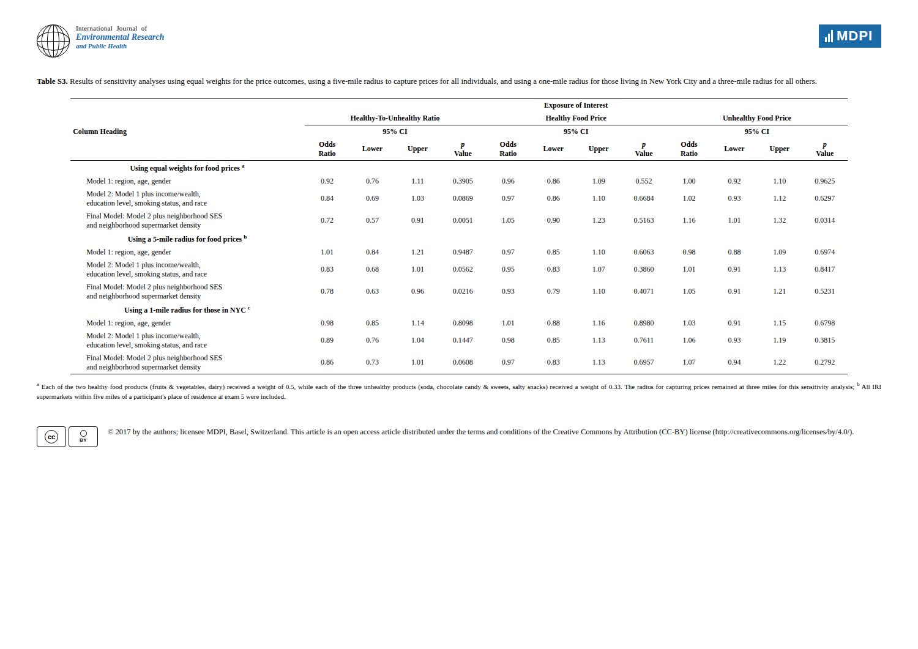International Journal of
Environmental Research
and Public Health
MDPI
Table S3. Results of sensitivity analyses using equal weights for the price outcomes, using a five-mile radius to capture prices for all individuals, and using a one-mile radius for those living in New York City and a three-mile radius for all others.
| | Exposure of Interest |
| --- | --- |
| | Healthy-To-Unhealthy Ratio | Healthy Food Price | Unhealthy Food Price |
| Column Heading | | 95% CI | | | 95% CI | | | 95% CI | |
| | Odds Ratio | Lower | Upper | p Value | Odds Ratio | Lower | Upper | p Value | Odds Ratio | Lower | Upper | p Value |
| Using equal weights for food prices a | |
| Model 1: region, age, gender | 0.92 | 0.76 | 1.11 | 0.3905 | 0.96 | 0.86 | 1.09 | 0.552 | 1.00 | 0.92 | 1.10 | 0.9625 |
| Model 2: Model 1 plus income/wealth, education level, smoking status, and race | 0.84 | 0.69 | 1.03 | 0.0869 | 0.97 | 0.86 | 1.10 | 0.6684 | 1.02 | 0.93 | 1.12 | 0.6297 |
| Final Model: Model 2 plus neighborhood SES and neighborhood supermarket density | 0.72 | 0.57 | 0.91 | 0.0051 | 1.05 | 0.90 | 1.23 | 0.5163 | 1.16 | 1.01 | 1.32 | 0.0314 |
| Using a 5-mile radius for food prices b | |
| Model 1: region, age, gender | 1.01 | 0.84 | 1.21 | 0.9487 | 0.97 | 0.85 | 1.10 | 0.6063 | 0.98 | 0.88 | 1.09 | 0.6974 |
| Model 2: Model 1 plus income/wealth, education level, smoking status, and race | 0.83 | 0.68 | 1.01 | 0.0562 | 0.95 | 0.83 | 1.07 | 0.3860 | 1.01 | 0.91 | 1.13 | 0.8417 |
| Final Model: Model 2 plus neighborhood SES and neighborhood supermarket density | 0.78 | 0.63 | 0.96 | 0.0216 | 0.93 | 0.79 | 1.10 | 0.4071 | 1.05 | 0.91 | 1.21 | 0.5231 |
| Using a 1-mile radius for those in NYC c | |
| Model 1: region, age, gender | 0.98 | 0.85 | 1.14 | 0.8098 | 1.01 | 0.88 | 1.16 | 0.8980 | 1.03 | 0.91 | 1.15 | 0.6798 |
| Model 2: Model 1 plus income/wealth, education level, smoking status, and race | 0.89 | 0.76 | 1.04 | 0.1447 | 0.98 | 0.85 | 1.13 | 0.7611 | 1.06 | 0.93 | 1.19 | 0.3815 |
| Final Model: Model 2 plus neighborhood SES and neighborhood supermarket density | 0.86 | 0.73 | 1.01 | 0.0608 | 0.97 | 0.83 | 1.13 | 0.6957 | 1.07 | 0.94 | 1.22 | 0.2792 |
a Each of the two healthy food products (fruits & vegetables, dairy) received a weight of 0.5, while each of the three unhealthy products (soda, chocolate candy & sweets, salty snacks) received a weight of 0.33. The radius for capturing prices remained at three miles for this sensitivity analysis; b All IRI supermarkets within five miles of a participant's place of residence at exam 5 were included.
cc
BY
© 2017 by the authors; licensee MDPI, Basel, Switzerland. This article is an open access article distributed under the terms and conditions of the Creative Commons by Attribution (CC-BY) license (http://creativecommons.org/licenses/by/4.0/).